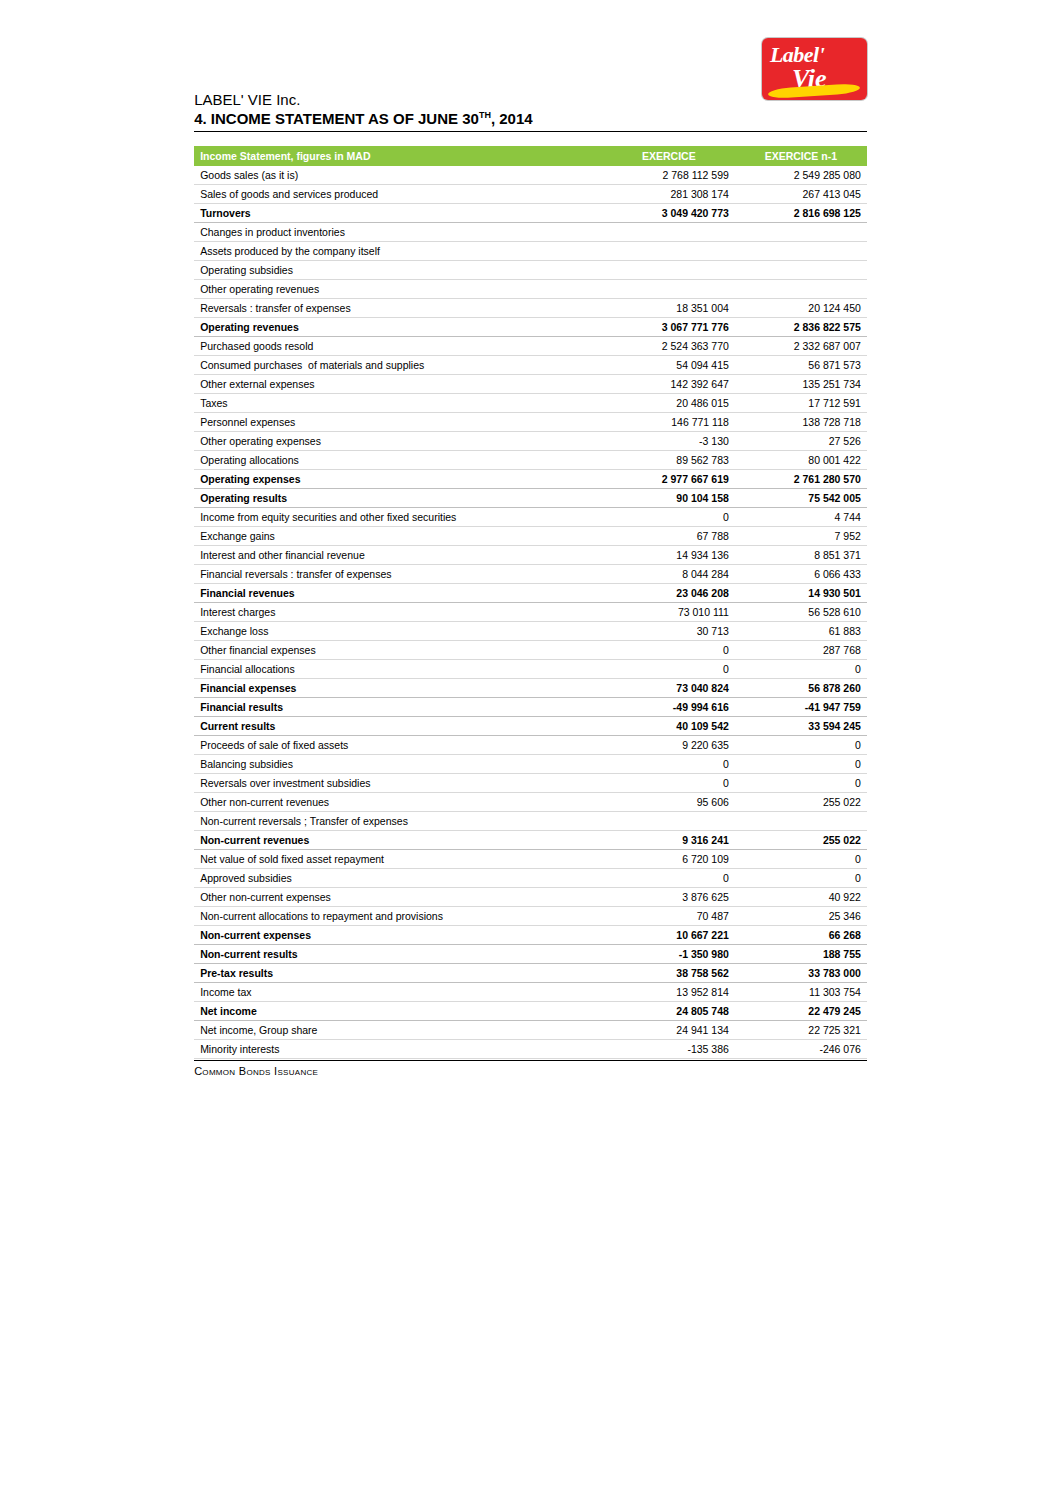Label' Vie
LABEL' VIE Inc.
4. INCOME STATEMENT AS OF JUNE 30TH, 2014
| Income Statement, figures in MAD | EXERCICE | EXERCICE n-1 |
| --- | --- | --- |
| Goods sales (as it is) | 2 768 112 599 | 2 549 285 080 |
| Sales of goods and services produced | 281 308 174 | 267 413 045 |
| Turnovers | 3 049 420 773 | 2 816 698 125 |
| Changes in product inventories | | |
| Assets produced by the company itself | | |
| Operating subsidies | | |
| Other operating revenues | | |
| Reversals : transfer of expenses | 18 351 004 | 20 124 450 |
| Operating revenues | 3 067 771 776 | 2 836 822 575 |
| Purchased goods resold | 2 524 363 770 | 2 332 687 007 |
| Consumed purchases of materials and supplies | 54 094 415 | 56 871 573 |
| Other external expenses | 142 392 647 | 135 251 734 |
| Taxes | 20 486 015 | 17 712 591 |
| Personnel expenses | 146 771 118 | 138 728 718 |
| Other operating expenses | -3 130 | 27 526 |
| Operating allocations | 89 562 783 | 80 001 422 |
| Operating expenses | 2 977 667 619 | 2 761 280 570 |
| Operating results | 90 104 158 | 75 542 005 |
| Income from equity securities and other fixed securities | 0 | 4 744 |
| Exchange gains | 67 788 | 7 952 |
| Interest and other financial revenue | 14 934 136 | 8 851 371 |
| Financial reversals : transfer of expenses | 8 044 284 | 6 066 433 |
| Financial revenues | 23 046 208 | 14 930 501 |
| Interest charges | 73 010 111 | 56 528 610 |
| Exchange loss | 30 713 | 61 883 |
| Other financial expenses | 0 | 287 768 |
| Financial allocations | 0 | 0 |
| Financial expenses | 73 040 824 | 56 878 260 |
| Financial results | -49 994 616 | -41 947 759 |
| Current results | 40 109 542 | 33 594 245 |
| Proceeds of sale of fixed assets | 9 220 635 | 0 |
| Balancing subsidies | 0 | 0 |
| Reversals over investment subsidies | 0 | 0 |
| Other non-current revenues | 95 606 | 255 022 |
| Non-current reversals ; Transfer of expenses | | |
| Non-current revenues | 9 316 241 | 255 022 |
| Net value of sold fixed asset repayment | 6 720 109 | 0 |
| Approved subsidies | 0 | 0 |
| Other non-current expenses | 3 876 625 | 40 922 |
| Non-current allocations to repayment and provisions | 70 487 | 25 346 |
| Non-current expenses | 10 667 221 | 66 268 |
| Non-current results | -1 350 980 | 188 755 |
| Pre-tax results | 38 758 562 | 33 783 000 |
| Income tax | 13 952 814 | 11 303 754 |
| Net income | 24 805 748 | 22 479 245 |
| Net income, Group share | 24 941 134 | 22 725 321 |
| Minority interests | -135 386 | -246 076 |
Common Bonds Issuance